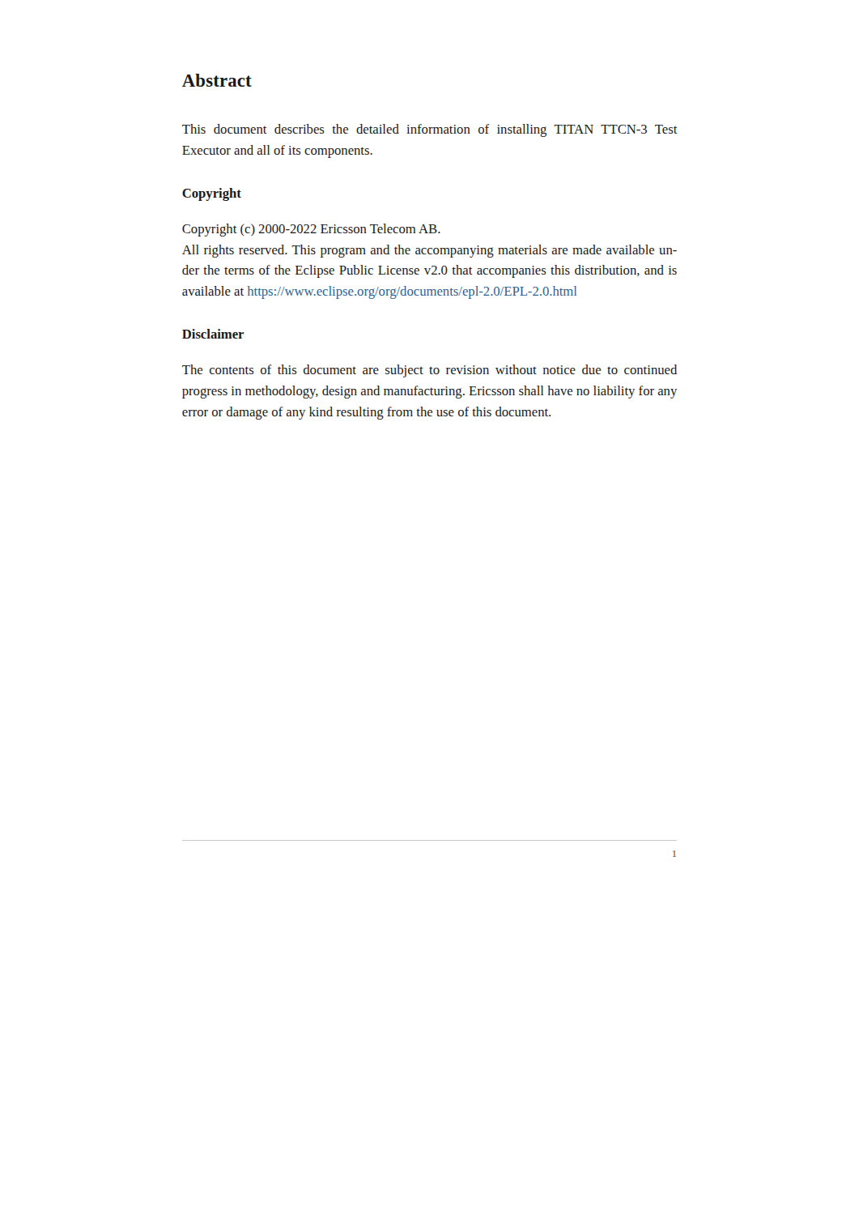Abstract
This document describes the detailed information of installing TITAN TTCN-3 Test Executor and all of its components.
Copyright
Copyright (c) 2000-2022 Ericsson Telecom AB.
All rights reserved. This program and the accompanying materials are made available under the terms of the Eclipse Public License v2.0 that accompanies this distribution, and is available at https://www.eclipse.org/org/documents/epl-2.0/EPL-2.0.html
Disclaimer
The contents of this document are subject to revision without notice due to continued progress in methodology, design and manufacturing. Ericsson shall have no liability for any error or damage of any kind resulting from the use of this document.
1